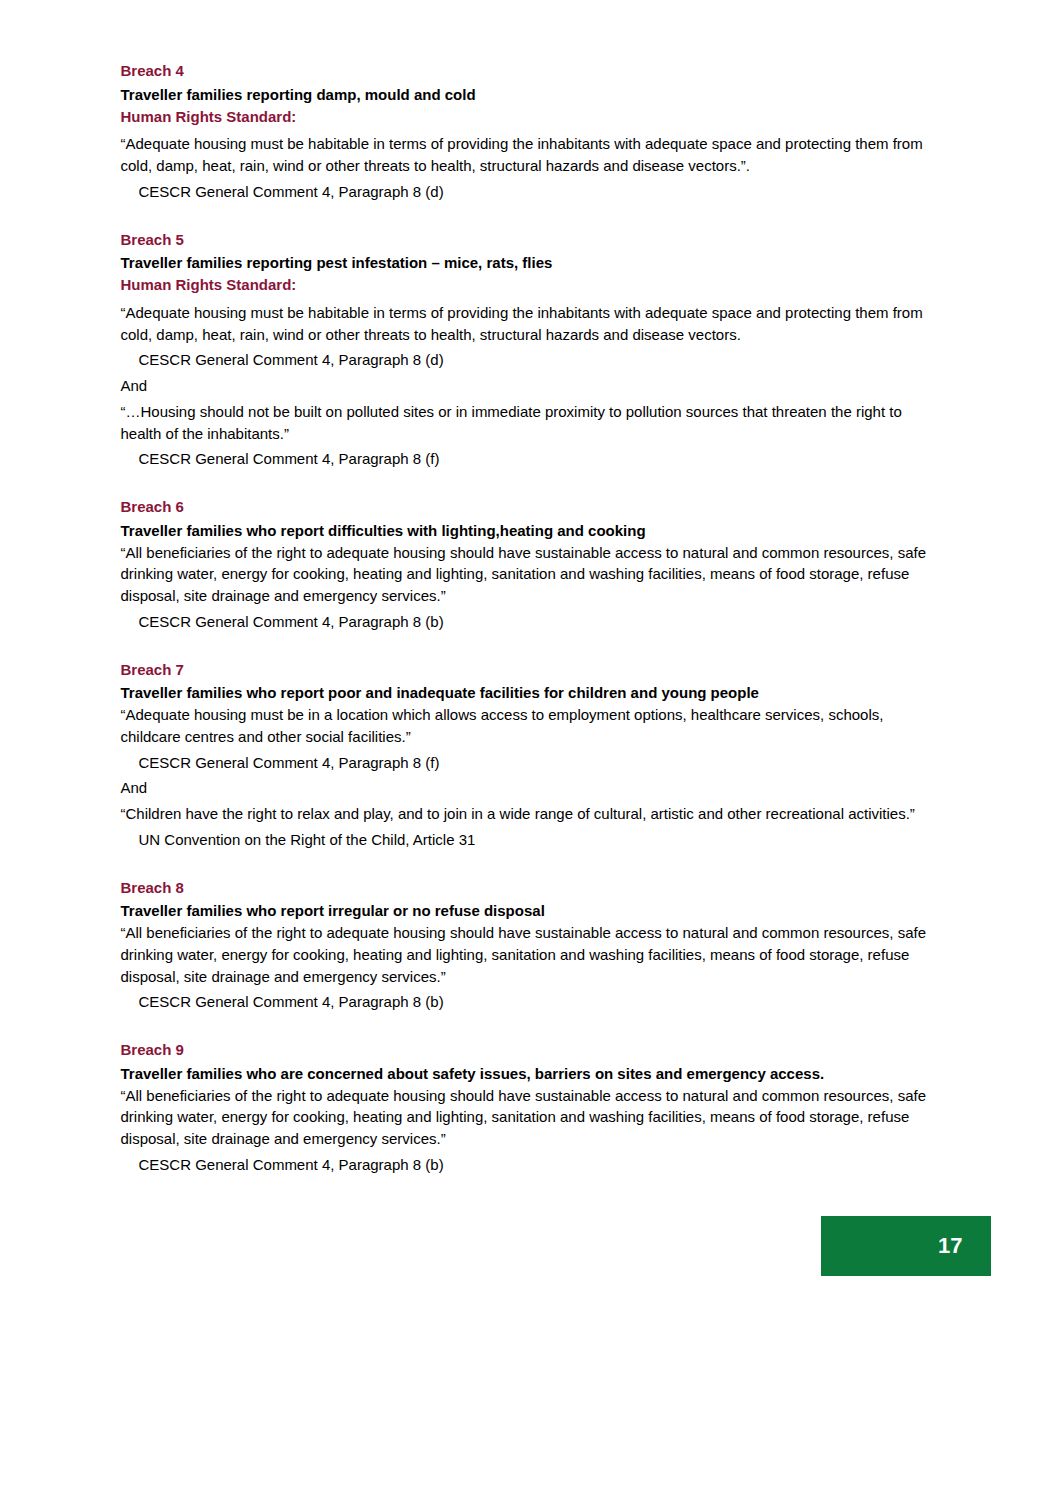Breach 4
Traveller families reporting damp, mould and cold
Human Rights Standard:
“Adequate housing must be habitable in terms of providing the inhabitants with adequate space and protecting them from cold, damp, heat, rain, wind or other threats to health, structural hazards and disease vectors.”.
CESCR General Comment 4, Paragraph 8 (d)
Breach 5
Traveller families reporting pest infestation – mice, rats, flies
Human Rights Standard:
“Adequate housing must be habitable in terms of providing the inhabitants with adequate space and protecting them from cold, damp, heat, rain, wind or other threats to health, structural hazards and disease vectors.
CESCR General Comment 4, Paragraph 8 (d)
And
“…Housing should not be built on polluted sites or in immediate proximity to pollution sources that threaten the right to health of the inhabitants.”
CESCR General Comment 4, Paragraph 8 (f)
Breach 6
Traveller families who report difficulties with lighting,heating and cooking
“All beneficiaries of the right to adequate housing should have sustainable access to natural and common resources, safe drinking water, energy for cooking, heating and lighting, sanitation and washing facilities, means of food storage, refuse disposal, site drainage and emergency services.”
CESCR General Comment 4, Paragraph 8 (b)
Breach 7
Traveller families who report poor and inadequate facilities for children and young people
“Adequate housing must be in a location which allows access to employment options, healthcare services, schools, childcare centres and other social facilities.”
CESCR General Comment 4, Paragraph 8 (f)
And
“Children have the right to relax and play, and to join in a wide range of cultural, artistic and other recreational activities.”
UN Convention on the Right of the Child, Article 31
Breach 8
Traveller families who report irregular or no refuse disposal
“All beneficiaries of the right to adequate housing should have sustainable access to natural and common resources, safe drinking water, energy for cooking, heating and lighting, sanitation and washing facilities, means of food storage, refuse disposal, site drainage and emergency services.”
CESCR General Comment 4, Paragraph 8 (b)
Breach 9
Traveller families who are concerned about safety issues, barriers on sites and emergency access.
“All beneficiaries of the right to adequate housing should have sustainable access to natural and common resources, safe drinking water, energy for cooking, heating and lighting, sanitation and washing facilities, means of food storage, refuse disposal, site drainage and emergency services.”
CESCR General Comment 4, Paragraph 8 (b)
17